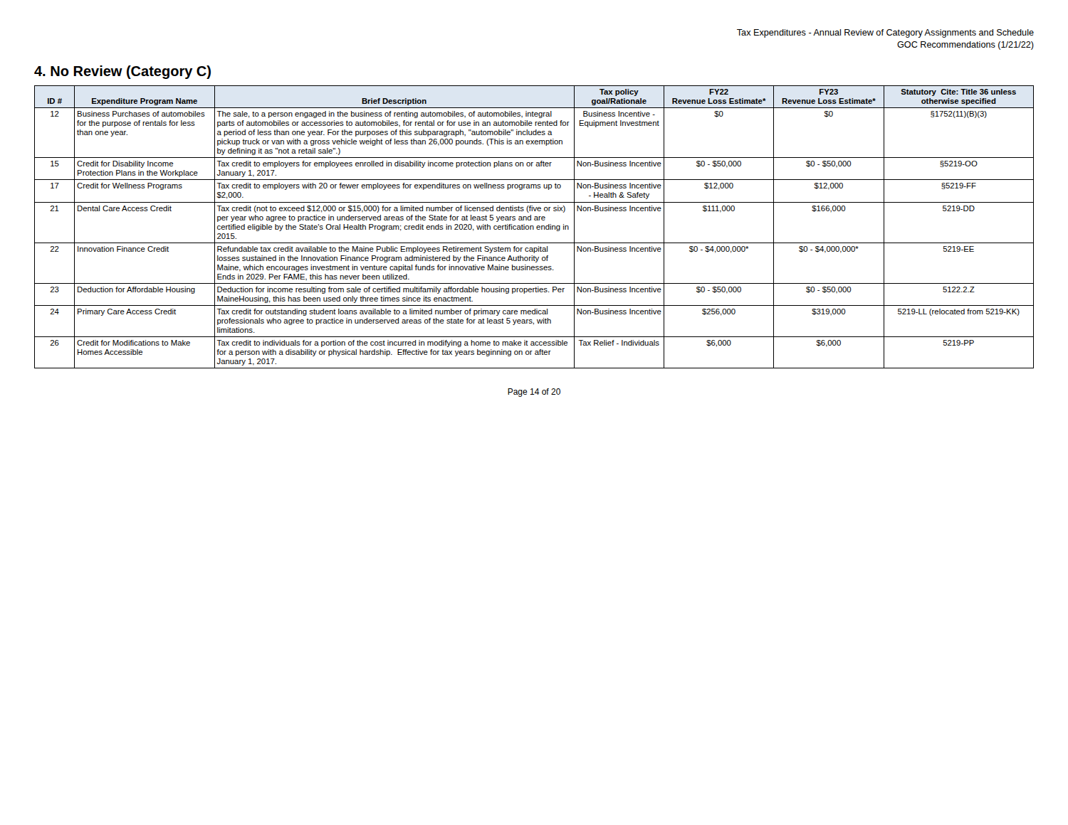Tax Expenditures - Annual Review of Category Assignments and Schedule
GOC Recommendations (1/21/22)
4. No Review (Category C)
| ID # | Expenditure Program Name | Brief Description | Tax policy goal/Rationale | FY22 Revenue Loss Estimate* | FY23 Revenue Loss Estimate* | Statutory Cite: Title 36 unless otherwise specified |
| --- | --- | --- | --- | --- | --- | --- |
| 12 | Business Purchases of automobiles for the purpose of rentals for less than one year. | The sale, to a person engaged in the business of renting automobiles, of automobiles, integral parts of automobiles or accessories to automobiles, for rental or for use in an automobile rented for a period of less than one year. For the purposes of this subparagraph, "automobile" includes a pickup truck or van with a gross vehicle weight of less than 26,000 pounds. (This is an exemption by defining it as "not a retail sale".) | Business Incentive - Equipment Investment | $0 | $0 | §1752(11)(B)(3) |
| 15 | Credit for Disability Income Protection Plans in the Workplace | Tax credit to employers for employees enrolled in disability income protection plans on or after January 1, 2017. | Non-Business Incentive | $0 - $50,000 | $0 - $50,000 | §5219-OO |
| 17 | Credit for Wellness Programs | Tax credit to employers with 20 or fewer employees for expenditures on wellness programs up to $2,000. | Non-Business Incentive - Health & Safety | $12,000 | $12,000 | §5219-FF |
| 21 | Dental Care Access Credit | Tax credit (not to exceed $12,000 or $15,000) for a limited number of licensed dentists (five or six) per year who agree to practice in underserved areas of the State for at least 5 years and are certified eligible by the State's Oral Health Program; credit ends in 2020, with certification ending in 2015. | Non-Business Incentive | $111,000 | $166,000 | 5219-DD |
| 22 | Innovation Finance Credit | Refundable tax credit available to the Maine Public Employees Retirement System for capital losses sustained in the Innovation Finance Program administered by the Finance Authority of Maine, which encourages investment in venture capital funds for innovative Maine businesses. Ends in 2029. Per FAME, this has never been utilized. | Non-Business Incentive | $0 - $4,000,000* | $0 - $4,000,000* | 5219-EE |
| 23 | Deduction for Affordable Housing | Deduction for income resulting from sale of certified multifamily affordable housing properties. Per MaineHousing, this has been used only three times since its enactment. | Non-Business Incentive | $0 - $50,000 | $0 - $50,000 | 5122.2.Z |
| 24 | Primary Care Access Credit | Tax credit for outstanding student loans available to a limited number of primary care medical professionals who agree to practice in underserved areas of the state for at least 5 years, with limitations. | Non-Business Incentive | $256,000 | $319,000 | 5219-LL (relocated from 5219-KK) |
| 26 | Credit for Modifications to Make Homes Accessible | Tax credit to individuals for a portion of the cost incurred in modifying a home to make it accessible for a person with a disability or physical hardship. Effective for tax years beginning on or after January 1, 2017. | Tax Relief - Individuals | $6,000 | $6,000 | 5219-PP |
Page 14 of 20